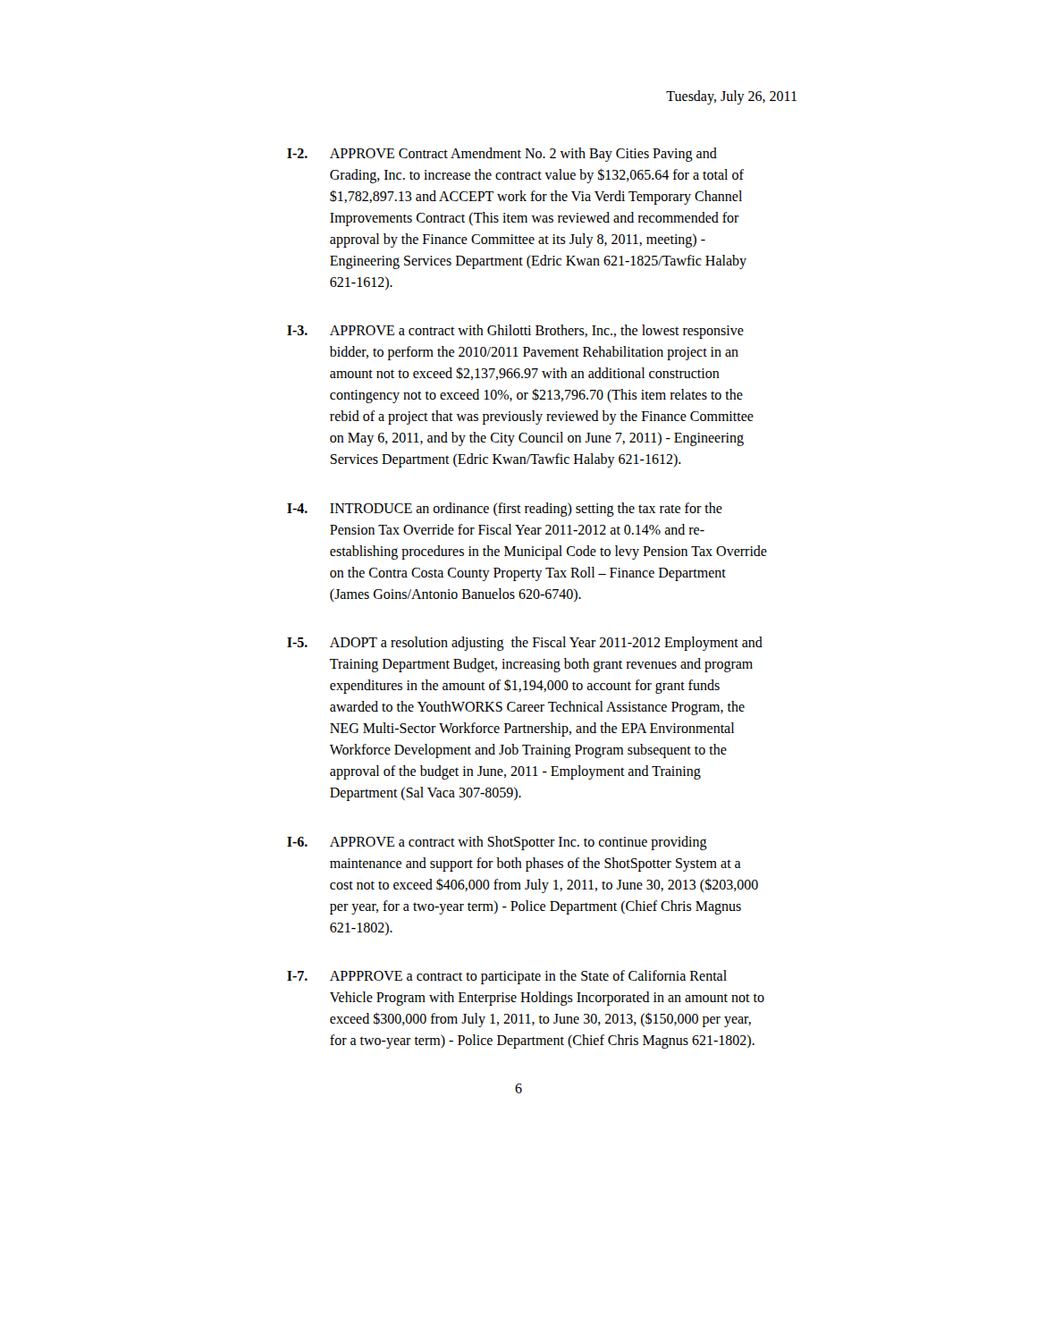Tuesday, July 26, 2011
I-2.
APPROVE Contract Amendment No. 2 with Bay Cities Paving and Grading, Inc. to increase the contract value by $132,065.64 for a total of $1,782,897.13 and ACCEPT work for the Via Verdi Temporary Channel Improvements Contract (This item was reviewed and recommended for approval by the Finance Committee at its July 8, 2011, meeting) - Engineering Services Department (Edric Kwan 621-1825/Tawfic Halaby 621-1612).
I-3.
APPROVE a contract with Ghilotti Brothers, Inc., the lowest responsive bidder, to perform the 2010/2011 Pavement Rehabilitation project in an amount not to exceed $2,137,966.97 with an additional construction contingency not to exceed 10%, or $213,796.70 (This item relates to the rebid of a project that was previously reviewed by the Finance Committee on May 6, 2011, and by the City Council on June 7, 2011) - Engineering Services Department (Edric Kwan/Tawfic Halaby 621-1612).
I-4.
INTRODUCE an ordinance (first reading) setting the tax rate for the Pension Tax Override for Fiscal Year 2011-2012 at 0.14% and re-establishing procedures in the Municipal Code to levy Pension Tax Override on the Contra Costa County Property Tax Roll – Finance Department (James Goins/Antonio Banuelos 620-6740).
I-5.
ADOPT a resolution adjusting the Fiscal Year 2011-2012 Employment and Training Department Budget, increasing both grant revenues and program expenditures in the amount of $1,194,000 to account for grant funds awarded to the YouthWORKS Career Technical Assistance Program, the NEG Multi-Sector Workforce Partnership, and the EPA Environmental Workforce Development and Job Training Program subsequent to the approval of the budget in June, 2011 - Employment and Training Department (Sal Vaca 307-8059).
I-6.
APPROVE a contract with ShotSpotter Inc. to continue providing maintenance and support for both phases of the ShotSpotter System at a cost not to exceed $406,000 from July 1, 2011, to June 30, 2013 ($203,000 per year, for a two-year term) - Police Department (Chief Chris Magnus 621-1802).
I-7.
APPPROVE a contract to participate in the State of California Rental Vehicle Program with Enterprise Holdings Incorporated in an amount not to exceed $300,000 from July 1, 2011, to June 30, 2013, ($150,000 per year, for a two-year term) - Police Department (Chief Chris Magnus 621-1802).
6